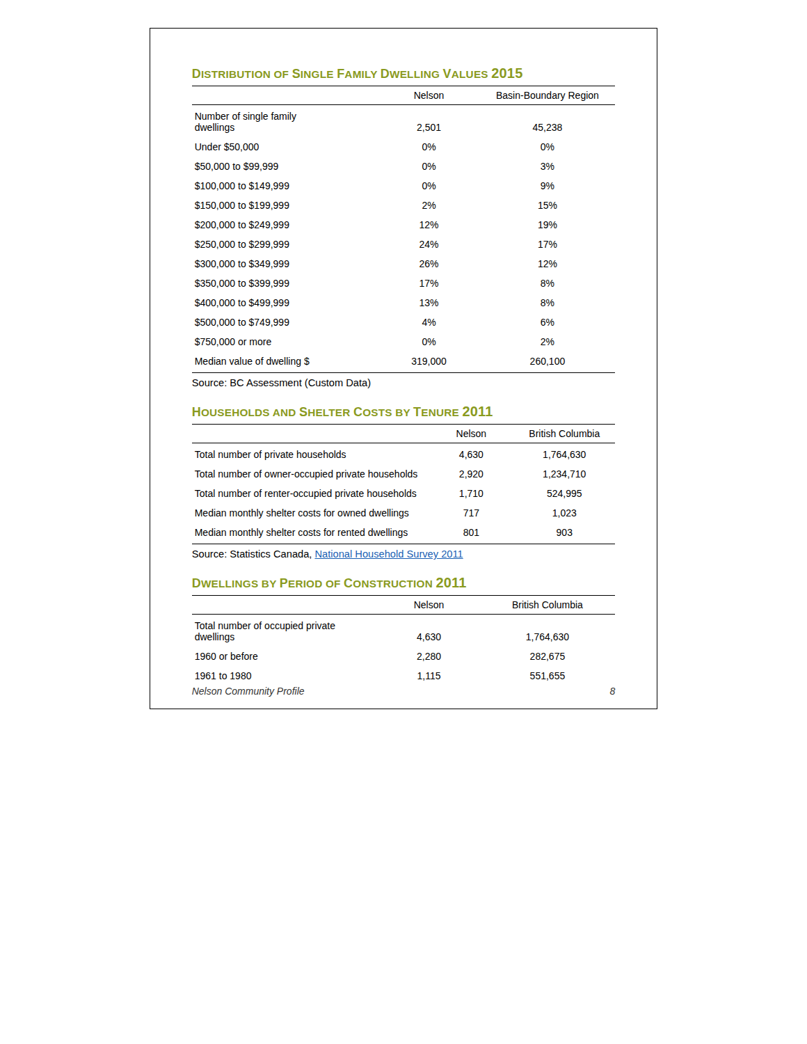DISTRIBUTION OF SINGLE FAMILY DWELLING VALUES 2015
| | Nelson | Basin-Boundary Region |
| --- | --- | --- |
| Number of single family dwellings | 2,501 | 45,238 |
| Under $50,000 | 0% | 0% |
| $50,000 to $99,999 | 0% | 3% |
| $100,000 to $149,999 | 0% | 9% |
| $150,000 to $199,999 | 2% | 15% |
| $200,000 to $249,999 | 12% | 19% |
| $250,000 to $299,999 | 24% | 17% |
| $300,000 to $349,999 | 26% | 12% |
| $350,000 to $399,999 | 17% | 8% |
| $400,000 to $499,999 | 13% | 8% |
| $500,000 to $749,999 | 4% | 6% |
| $750,000 or more | 0% | 2% |
| Median value of dwelling $ | 319,000 | 260,100 |
Source: BC Assessment (Custom Data)
HOUSEHOLDS AND SHELTER COSTS BY TENURE 2011
| | Nelson | British Columbia |
| --- | --- | --- |
| Total number of private households | 4,630 | 1,764,630 |
| Total number of owner-occupied private households | 2,920 | 1,234,710 |
| Total number of renter-occupied private households | 1,710 | 524,995 |
| Median monthly shelter costs for owned dwellings | 717 | 1,023 |
| Median monthly shelter costs for rented dwellings | 801 | 903 |
Source: Statistics Canada, National Household Survey 2011
DWELLINGS BY PERIOD OF CONSTRUCTION 2011
| | Nelson | British Columbia |
| --- | --- | --- |
| Total number of occupied private dwellings | 4,630 | 1,764,630 |
| 1960 or before | 2,280 | 282,675 |
| 1961 to 1980 | 1,115 | 551,655 |
Nelson Community Profile 8